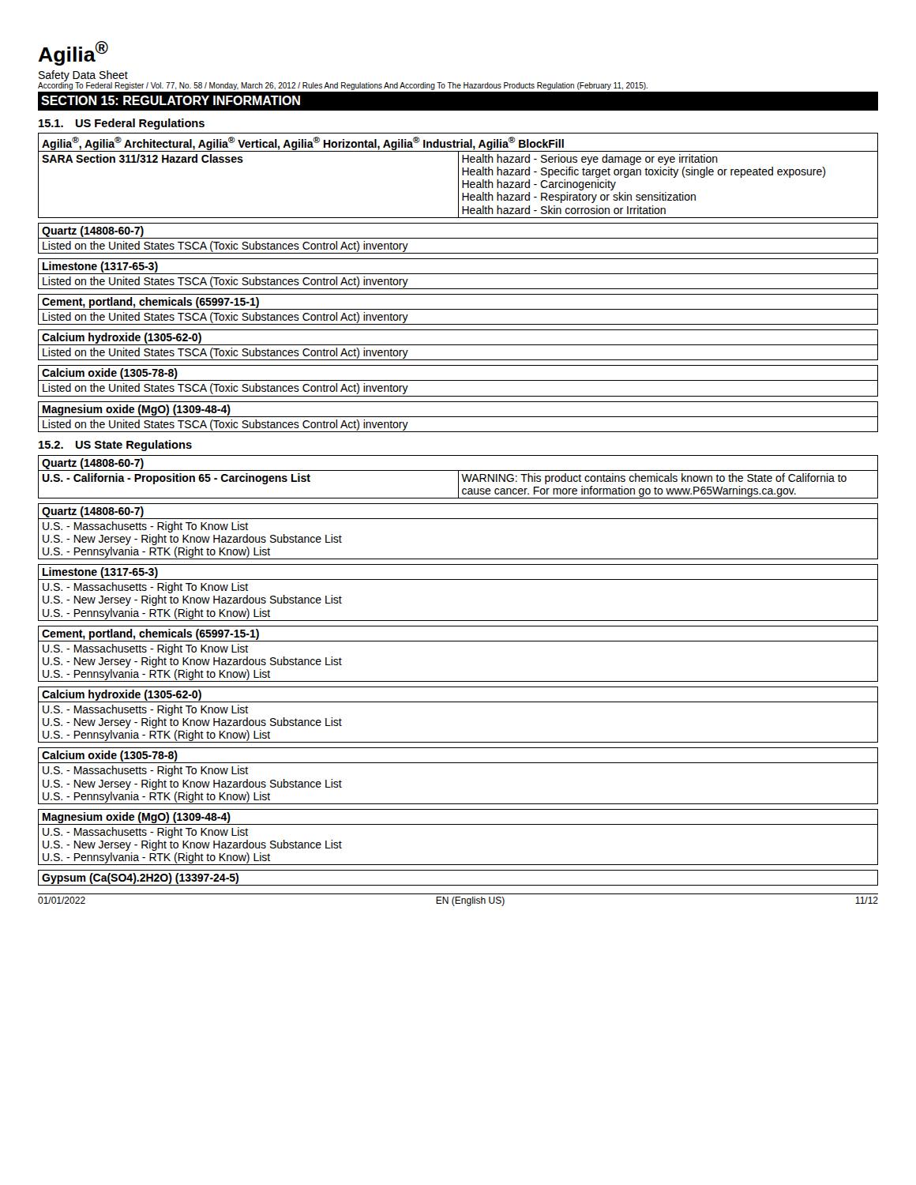Agilia®
Safety Data Sheet
According To Federal Register / Vol. 77, No. 58 / Monday, March 26, 2012 / Rules And Regulations And According To The Hazardous Products Regulation (February 11, 2015).
SECTION 15: REGULATORY INFORMATION
15.1. US Federal Regulations
| Agilia ® , Agilia ® Architectural, Agilia ® Vertical, Agilia ® Horizontal, Agilia ® Industrial, Agilia ® BlockFill |
| SARA Section 311/312 Hazard Classes | Health hazard - Serious eye damage or eye irritation Health hazard - Specific target organ toxicity (single or repeated exposure) Health hazard - Carcinogenicity Health hazard - Respiratory or skin sensitization Health hazard - Skin corrosion or Irritation |
| Quartz (14808-60-7) |
| Listed on the United States TSCA (Toxic Substances Control Act) inventory |
| Limestone (1317-65-3) |
| Listed on the United States TSCA (Toxic Substances Control Act) inventory |
| Cement, portland, chemicals (65997-15-1) |
| Listed on the United States TSCA (Toxic Substances Control Act) inventory |
| Calcium hydroxide (1305-62-0) |
| Listed on the United States TSCA (Toxic Substances Control Act) inventory |
| Calcium oxide (1305-78-8) |
| Listed on the United States TSCA (Toxic Substances Control Act) inventory |
| Magnesium oxide (MgO) (1309-48-4) |
| Listed on the United States TSCA (Toxic Substances Control Act) inventory |
15.2. US State Regulations
| Quartz (14808-60-7) |
| U.S. - California - Proposition 65 - Carcinogens List | WARNING: This product contains chemicals known to the State of California to cause cancer. For more information go to www.P65Warnings.ca.gov. |
| Quartz (14808-60-7) |
| U.S. - Massachusetts - Right To Know List U.S. - New Jersey - Right to Know Hazardous Substance List U.S. - Pennsylvania - RTK (Right to Know) List |
| Limestone (1317-65-3) |
| U.S. - Massachusetts - Right To Know List U.S. - New Jersey - Right to Know Hazardous Substance List U.S. - Pennsylvania - RTK (Right to Know) List |
| Cement, portland, chemicals (65997-15-1) |
| U.S. - Massachusetts - Right To Know List U.S. - New Jersey - Right to Know Hazardous Substance List U.S. - Pennsylvania - RTK (Right to Know) List |
| Calcium hydroxide (1305-62-0) |
| U.S. - Massachusetts - Right To Know List U.S. - New Jersey - Right to Know Hazardous Substance List U.S. - Pennsylvania - RTK (Right to Know) List |
| Calcium oxide (1305-78-8) |
| U.S. - Massachusetts - Right To Know List U.S. - New Jersey - Right to Know Hazardous Substance List U.S. - Pennsylvania - RTK (Right to Know) List |
| Magnesium oxide (MgO) (1309-48-4) |
| U.S. - Massachusetts - Right To Know List U.S. - New Jersey - Right to Know Hazardous Substance List U.S. - Pennsylvania - RTK (Right to Know) List |
| Gypsum (Ca(SO4).2H2O) (13397-24-5) |
01/01/2022
EN (English US)
11/12